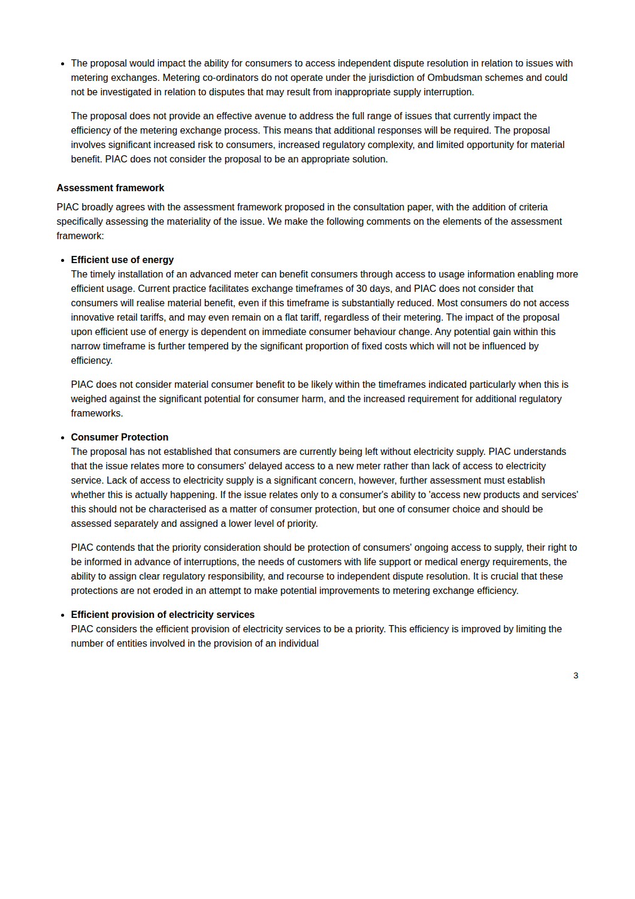The proposal would impact the ability for consumers to access independent dispute resolution in relation to issues with metering exchanges. Metering co-ordinators do not operate under the jurisdiction of Ombudsman schemes and could not be investigated in relation to disputes that may result from inappropriate supply interruption.
The proposal does not provide an effective avenue to address the full range of issues that currently impact the efficiency of the metering exchange process. This means that additional responses will be required. The proposal involves significant increased risk to consumers, increased regulatory complexity, and limited opportunity for material benefit. PIAC does not consider the proposal to be an appropriate solution.
Assessment framework
PIAC broadly agrees with the assessment framework proposed in the consultation paper, with the addition of criteria specifically assessing the materiality of the issue. We make the following comments on the elements of the assessment framework:
Efficient use of energy
The timely installation of an advanced meter can benefit consumers through access to usage information enabling more efficient usage. Current practice facilitates exchange timeframes of 30 days, and PIAC does not consider that consumers will realise material benefit, even if this timeframe is substantially reduced. Most consumers do not access innovative retail tariffs, and may even remain on a flat tariff, regardless of their metering. The impact of the proposal upon efficient use of energy is dependent on immediate consumer behaviour change. Any potential gain within this narrow timeframe is further tempered by the significant proportion of fixed costs which will not be influenced by efficiency.
PIAC does not consider material consumer benefit to be likely within the timeframes indicated particularly when this is weighed against the significant potential for consumer harm, and the increased requirement for additional regulatory frameworks.
Consumer Protection
The proposal has not established that consumers are currently being left without electricity supply. PIAC understands that the issue relates more to consumers' delayed access to a new meter rather than lack of access to electricity service. Lack of access to electricity supply is a significant concern, however, further assessment must establish whether this is actually happening. If the issue relates only to a consumer's ability to 'access new products and services' this should not be characterised as a matter of consumer protection, but one of consumer choice and should be assessed separately and assigned a lower level of priority.
PIAC contends that the priority consideration should be protection of consumers' ongoing access to supply, their right to be informed in advance of interruptions, the needs of customers with life support or medical energy requirements, the ability to assign clear regulatory responsibility, and recourse to independent dispute resolution. It is crucial that these protections are not eroded in an attempt to make potential improvements to metering exchange efficiency.
Efficient provision of electricity services
PIAC considers the efficient provision of electricity services to be a priority. This efficiency is improved by limiting the number of entities involved in the provision of an individual
3